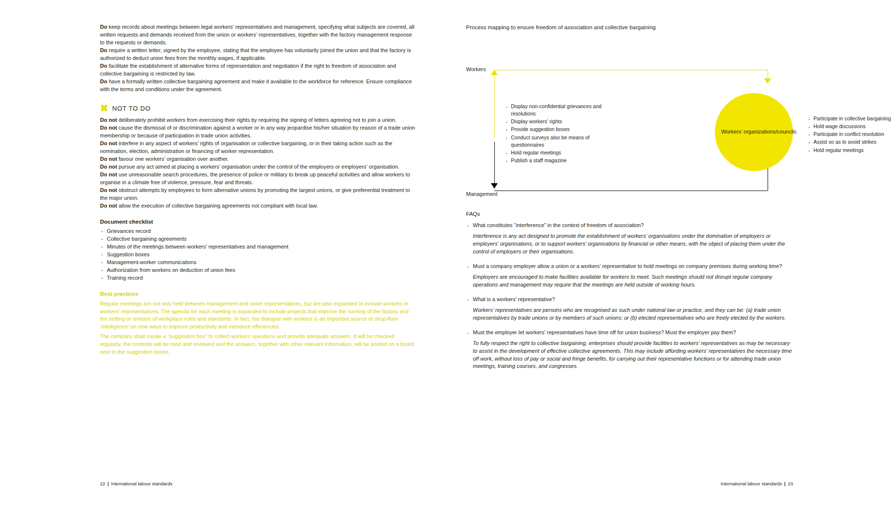Do keep records about meetings between legal workers’ representatives and management, specifying what subjects are covered, all written requests and demands received from the union or workers’ representatives, together with the factory management response to the requests or demands.
Do require a written letter, signed by the employee, stating that the employee has voluntarily joined the union and that the factory is authorized to deduct union fees from the monthly wages, if applicable.
Do facilitate the establishment of alternative forms of representation and negotiation if the right to freedom of association and collective bargaining is restricted by law.
Do have a formally written collective bargaining agreement and make it available to the workforce for reference. Ensure compliance with the terms and conditions under the agreement.
✖
NOT TO DO
Do not deliberately prohibit workers from exercising their rights by requiring the signing of letters agreeing not to join a union.
Do not cause the dismissal of or discrimination against a worker or in any way jeopardise his/her situation by reason of a trade union membership or because of participation in trade union activities.
Do not interfere in any aspect of workers’ rights of organisation or collective bargaining, or in their taking action such as the nomination, election, administration or financing of worker representation.
Do not favour one workers’ organisation over another.
Do not pursue any act aimed at placing a workers’ organisation under the control of the employers or employers’ organisation.
Do not use unreasonable search procedures, the presence of police or military to break up peaceful activities and allow workers to organise in a climate free of violence, pressure, fear and threats.
Do not obstruct attempts by employees to form alternative unions by promoting the largest unions, or give preferential treatment to the major union.
Do not allow the execution of collective bargaining agreements not compliant with local law.
Document checklist
Grievances record
Collective bargaining agreements
Minutes of the meetings between workers’ representatives and management
Suggestion boxes
Management-worker communications
Authorization from workers on deduction of union fees
Training record
Best practices
Regular meetings are not only held between management and union representatives, but are also expanded to include workers or workers’ representatives. The agenda for each meeting is expanded to include projects that improve the running of the factory and the setting or revision of workplace rules and standards. In fact, the dialogue with workers is an important source of shop-floor ‘intelligence’ on new ways to improve productivity and introduce efficiencies.
The company shall create a “suggestion box” to collect workers’ questions and provide adequate answers. It will be checked regularly, the contents will be read and reviewed and the answers, together with other relevant information, will be posted on a board next to the suggestion boxes.
22 | International labour standards
Process mapping to ensure freedom of association and collective bargaining
Workers
Management
Workers’ organizations/councils
Display non-confidential grievances and resolutions
Display workers’ rights
Provide suggestion boxes
Conduct surveys also be means of questionnaires
Hold regular meetings
Publish a staff magazine
Participate in collective bargaining
Hold wage discussions
Participate in conflict resolution
Assist so as to avoid strikes
Hold regular meetings
FAQs
What constitutes “interference” in the context of freedom of association?
Interference is any act designed to promote the establishment of workers’ organisations under the domination of employers or employers’ organisations, or to support workers’ organisations by financial or other means, with the object of placing them under the control of employers or their organisations.
Must a company employer allow a union or a workers’ representative to hold meetings on company premises during working time?
Employers are encouraged to make facilities available for workers to meet. Such meetings should not disrupt regular company operations and management may require that the meetings are held outside of working hours.
What is a workers’ representative?
Workers’ representatives are persons who are recognised as such under national law or practice, and they can be: (a) trade union representatives by trade unions or by members of such unions; or (b) elected representatives who are freely elected by the workers.
Must the employer let workers’ representatives have time off for union business? Must the employer pay them?
To fully respect the right to collective bargaining, enterprises should provide facilities to workers’ representatives as may be necessary to assist in the development of effective collective agreements. This may include affording workers’ representatives the necessary time off work, without loss of pay or social and fringe benefits, for carrying out their representative functions or for attending trade union meetings, training courses, and congresses.
International labour standards | 23